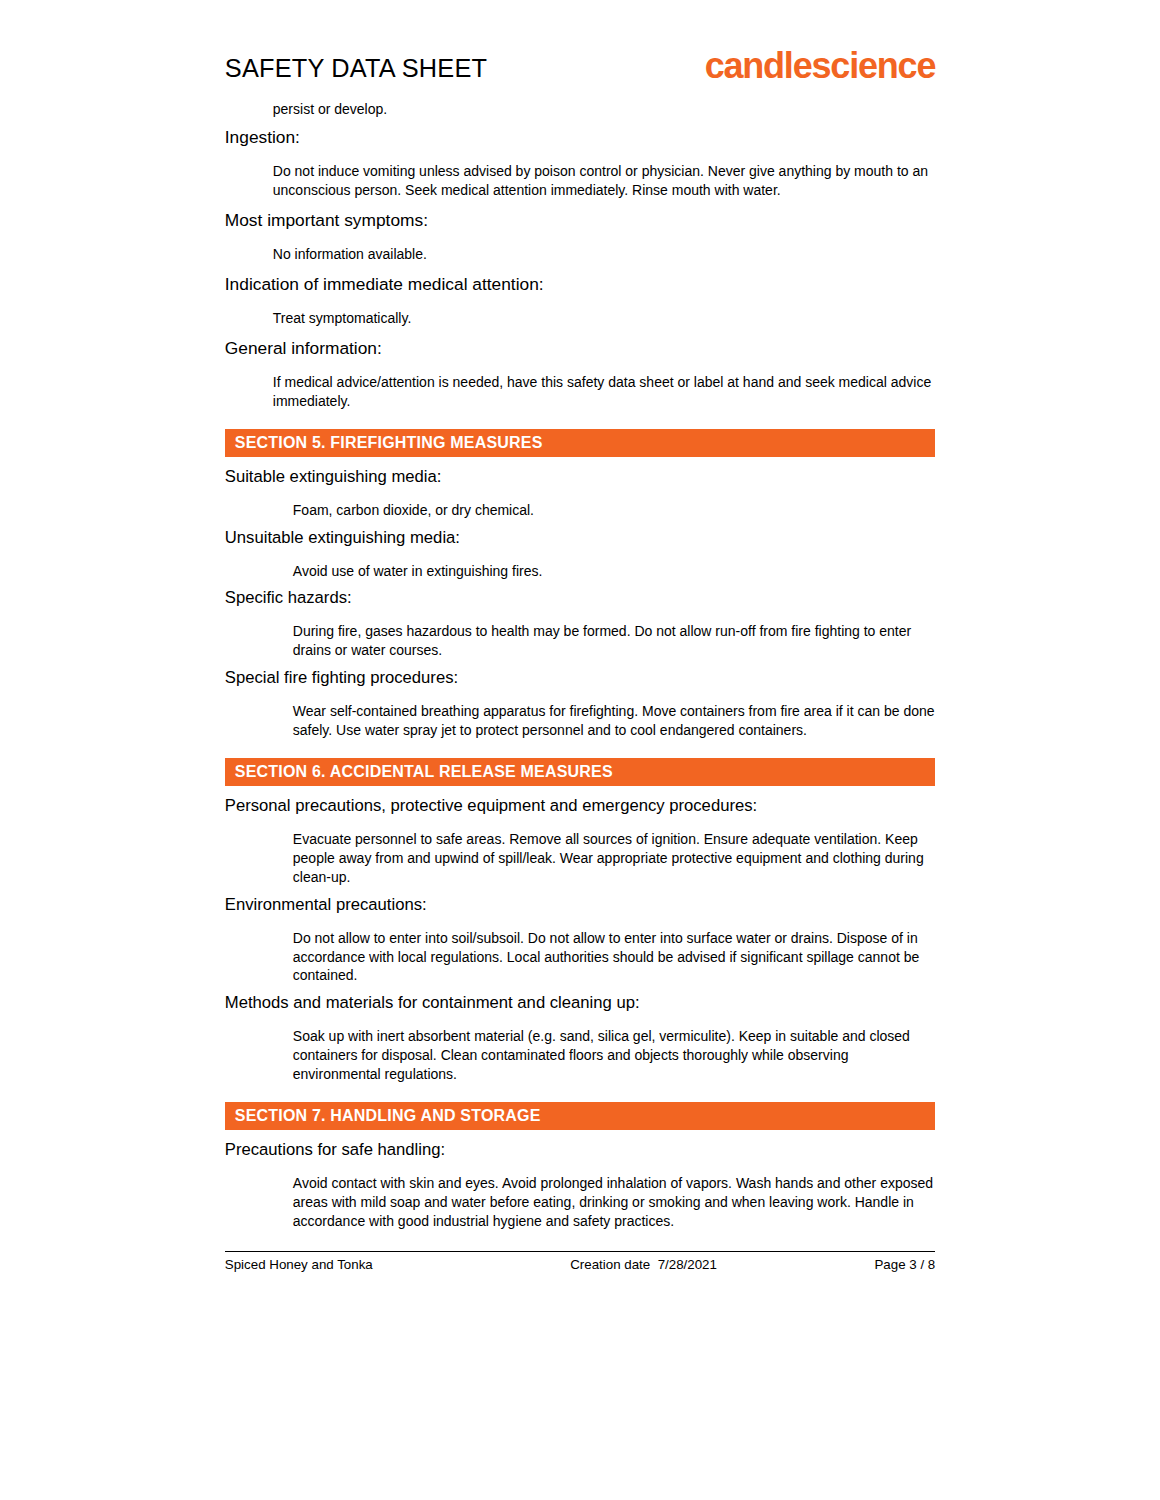SAFETY DATA SHEET
candle science
persist or develop.
Ingestion:
Do not induce vomiting unless advised by poison control or physician. Never give anything by mouth to an unconscious person. Seek medical attention immediately. Rinse mouth with water.
Most important symptoms:
No information available.
Indication of immediate medical attention:
Treat symptomatically.
General information:
If medical advice/attention is needed, have this safety data sheet or label at hand and seek medical advice immediately.
SECTION 5. FIREFIGHTING MEASURES
Suitable extinguishing media:
Foam, carbon dioxide, or dry chemical.
Unsuitable extinguishing media:
Avoid use of water in extinguishing fires.
Specific hazards:
During fire, gases hazardous to health may be formed. Do not allow run-off from fire fighting to enter drains or water courses.
Special fire fighting procedures:
Wear self-contained breathing apparatus for firefighting. Move containers from fire area if it can be done safely. Use water spray jet to protect personnel and to cool endangered containers.
SECTION 6. ACCIDENTAL RELEASE MEASURES
Personal precautions, protective equipment and emergency procedures:
Evacuate personnel to safe areas. Remove all sources of ignition. Ensure adequate ventilation. Keep people away from and upwind of spill/leak. Wear appropriate protective equipment and clothing during clean-up.
Environmental precautions:
Do not allow to enter into soil/subsoil. Do not allow to enter into surface water or drains. Dispose of in accordance with local regulations. Local authorities should be advised if significant spillage cannot be contained.
Methods and materials for containment and cleaning up:
Soak up with inert absorbent material (e.g. sand, silica gel, vermiculite). Keep in suitable and closed containers for disposal. Clean contaminated floors and objects thoroughly while observing environmental regulations.
SECTION 7. HANDLING AND STORAGE
Precautions for safe handling:
Avoid contact with skin and eyes. Avoid prolonged inhalation of vapors. Wash hands and other exposed areas with mild soap and water before eating, drinking or smoking and when leaving work. Handle in accordance with good industrial hygiene and safety practices.
Spiced Honey and Tonka
Creation date 7/28/2021
Page 3 / 8